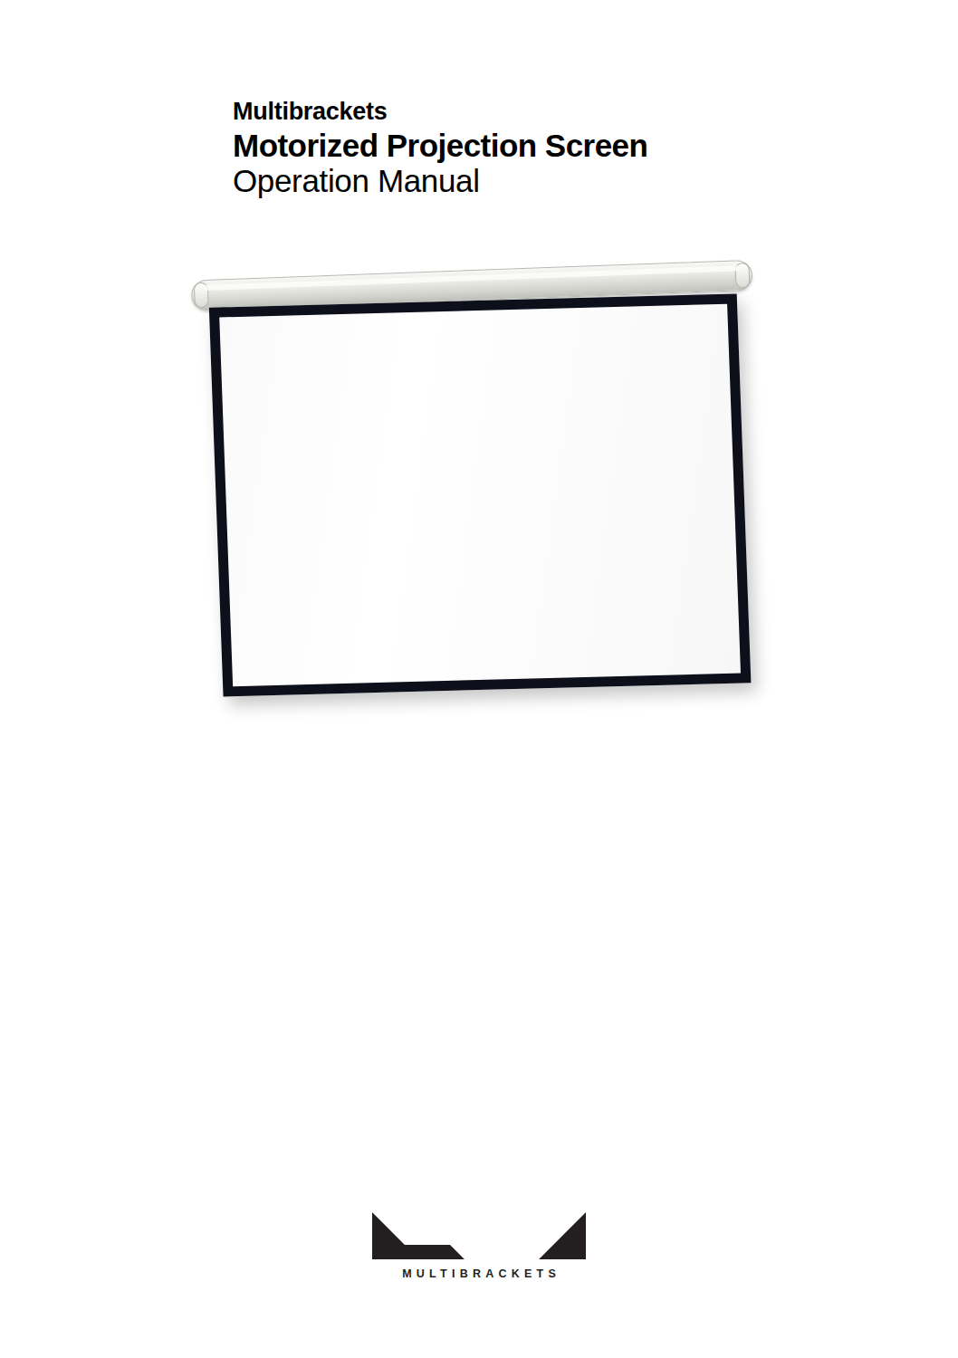Multibrackets
Motorized Projection Screen
Operation Manual
Multibrackets